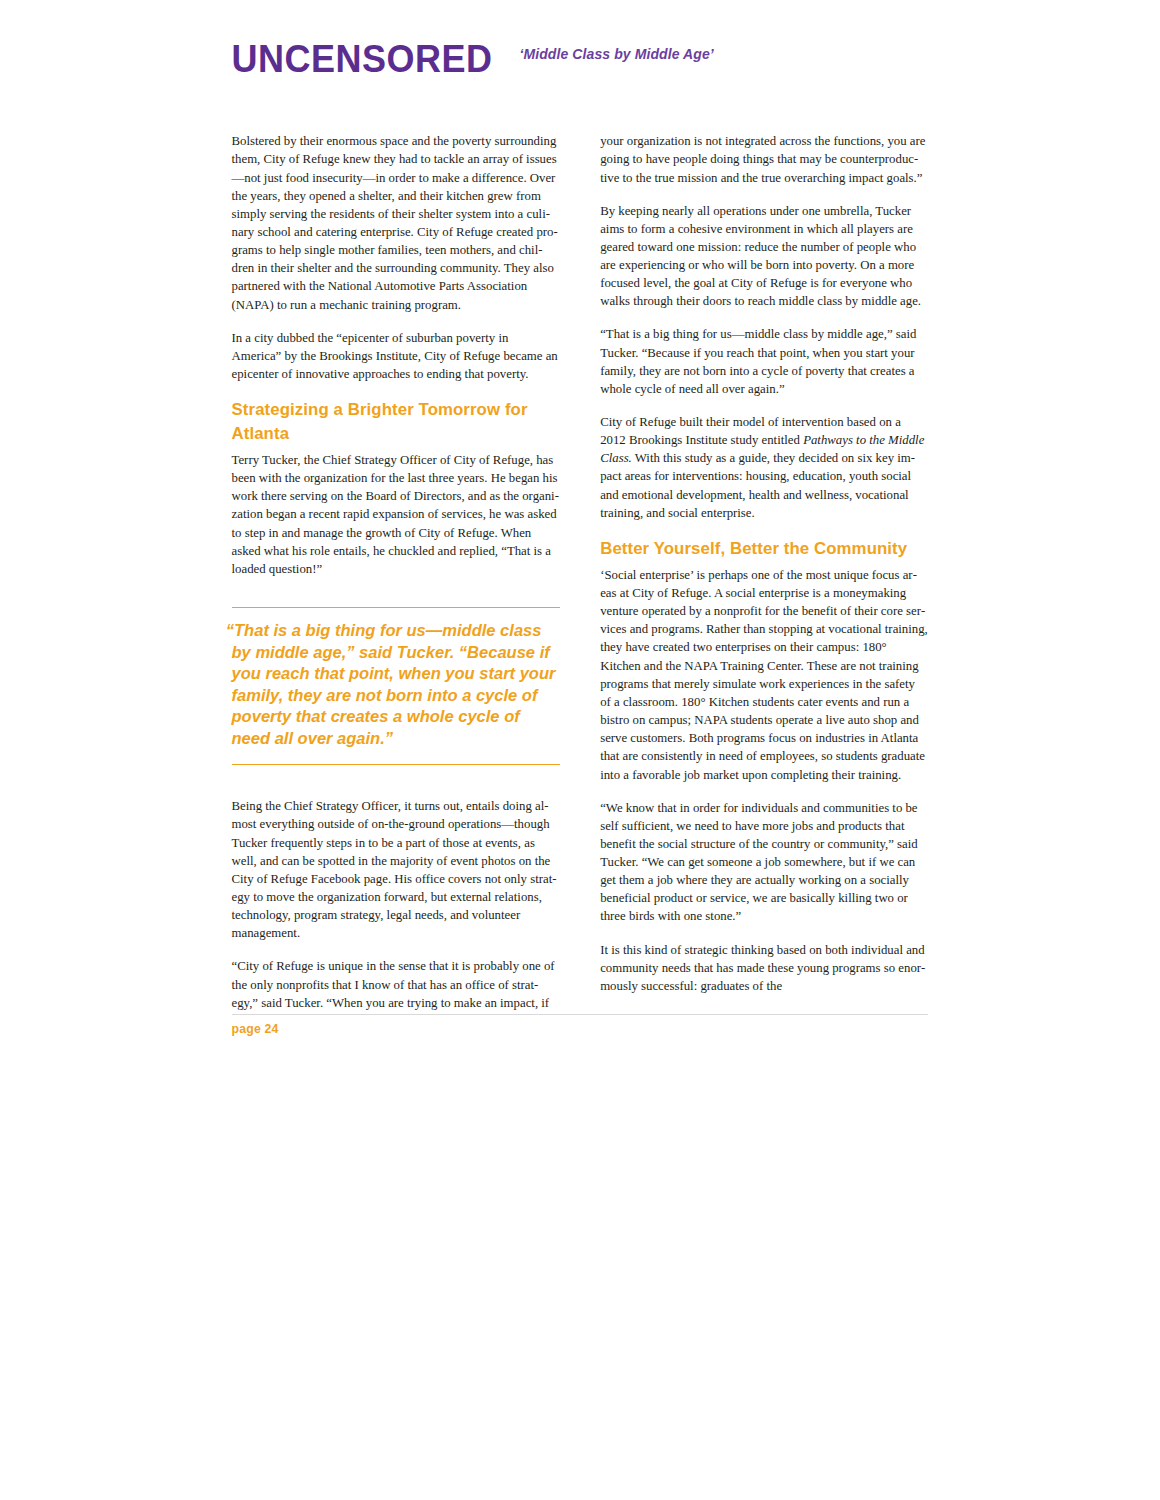Uncensored
‘Middle Class by Middle Age’
Bolstered by their enormous space and the poverty surrounding them, City of Refuge knew they had to tackle an array of issues—not just food insecurity—in order to make a difference. Over the years, they opened a shelter, and their kitchen grew from simply serving the residents of their shelter system into a culinary school and catering enterprise. City of Refuge created programs to help single mother families, teen mothers, and children in their shelter and the surrounding community. They also partnered with the National Automotive Parts Association (NAPA) to run a mechanic training program.
In a city dubbed the “epicenter of suburban poverty in America” by the Brookings Institute, City of Refuge became an epicenter of innovative approaches to ending that poverty.
Strategizing a Brighter Tomorrow for Atlanta
Terry Tucker, the Chief Strategy Officer of City of Refuge, has been with the organization for the last three years. He began his work there serving on the Board of Directors, and as the organization began a recent rapid expansion of services, he was asked to step in and manage the growth of City of Refuge. When asked what his role entails, he chuckled and replied, “That is a loaded question!”
“That is a big thing for us—middle class by middle age,” said Tucker. “Because if you reach that point, when you start your family, they are not born into a cycle of poverty that creates a whole cycle of need all over again.”
Being the Chief Strategy Officer, it turns out, entails doing almost everything outside of on-the-ground operations—though Tucker frequently steps in to be a part of those at events, as well, and can be spotted in the majority of event photos on the City of Refuge Facebook page. His office covers not only strategy to move the organization forward, but external relations, technology, program strategy, legal needs, and volunteer management.
“City of Refuge is unique in the sense that it is probably one of the only nonprofits that I know of that has an office of strategy,” said Tucker. “When you are trying to make an impact, if your organization is not integrated across the functions, you are going to have people doing things that may be counterproductive to the true mission and the true overarching impact goals.”
By keeping nearly all operations under one umbrella, Tucker aims to form a cohesive environment in which all players are geared toward one mission: reduce the number of people who are experiencing or who will be born into poverty. On a more focused level, the goal at City of Refuge is for everyone who walks through their doors to reach middle class by middle age.
“That is a big thing for us—middle class by middle age,” said Tucker. “Because if you reach that point, when you start your family, they are not born into a cycle of poverty that creates a whole cycle of need all over again.”
City of Refuge built their model of intervention based on a 2012 Brookings Institute study entitled Pathways to the Middle Class. With this study as a guide, they decided on six key impact areas for interventions: housing, education, youth social and emotional development, health and wellness, vocational training, and social enterprise.
Better Yourself, Better the Community
‘Social enterprise’ is perhaps one of the most unique focus areas at City of Refuge. A social enterprise is a moneymaking venture operated by a nonprofit for the benefit of their core services and programs. Rather than stopping at vocational training, they have created two enterprises on their campus: 180° Kitchen and the NAPA Training Center. These are not training programs that merely simulate work experiences in the safety of a classroom. 180° Kitchen students cater events and run a bistro on campus; NAPA students operate a live auto shop and serve customers. Both programs focus on industries in Atlanta that are consistently in need of employees, so students graduate into a favorable job market upon completing their training.
“We know that in order for individuals and communities to be self sufficient, we need to have more jobs and products that benefit the social structure of the country or community,” said Tucker. “We can get someone a job somewhere, but if we can get them a job where they are actually working on a socially beneficial product or service, we are basically killing two or three birds with one stone.”
It is this kind of strategic thinking based on both individual and community needs that has made these young programs so enormously successful: graduates of the
page 24